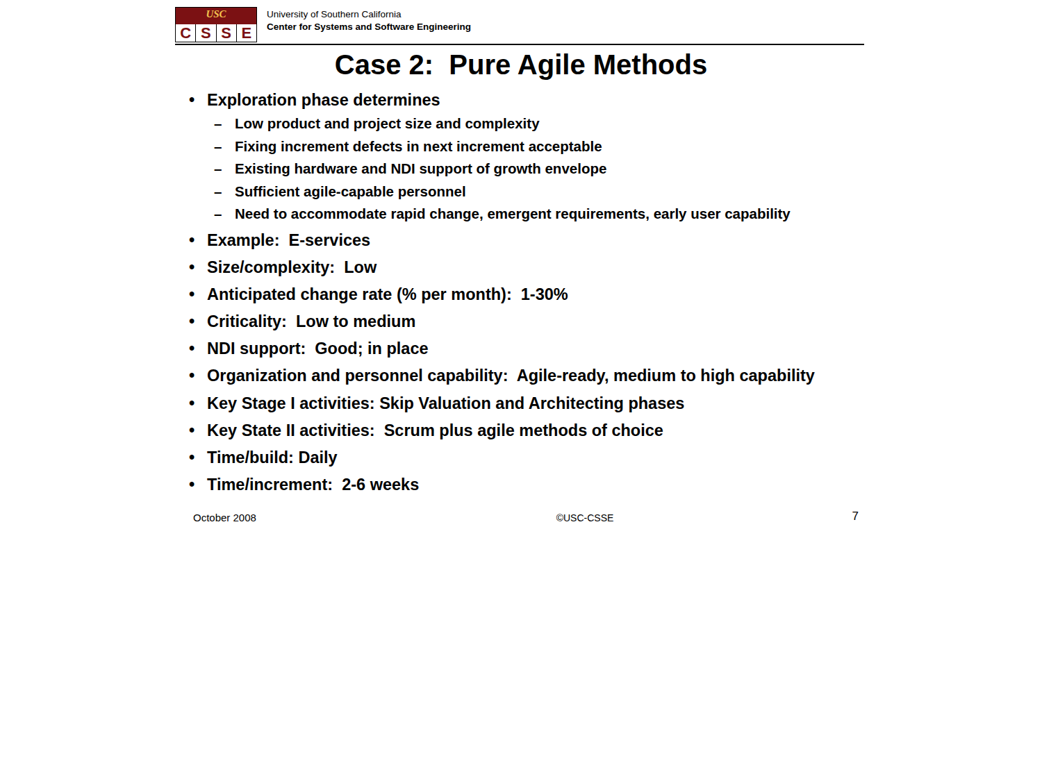USC
CSSE
University of Southern California
Center for Systems and Software Engineering
Case 2: Pure Agile Methods
Exploration phase determines
Low product and project size and complexity
Fixing increment defects in next increment acceptable
Existing hardware and NDI support of growth envelope
Sufficient agile-capable personnel
Need to accommodate rapid change, emergent requirements, early user capability
Example: E-services
Size/complexity: Low
Anticipated change rate (% per month): 1-30%
Criticality: Low to medium
NDI support: Good; in place
Organization and personnel capability: Agile-ready, medium to high capability
Key Stage I activities: Skip Valuation and Architecting phases
Key State II activities: Scrum plus agile methods of choice
Time/build: Daily
Time/increment: 2-6 weeks
October 2008
©USC-CSSE
7